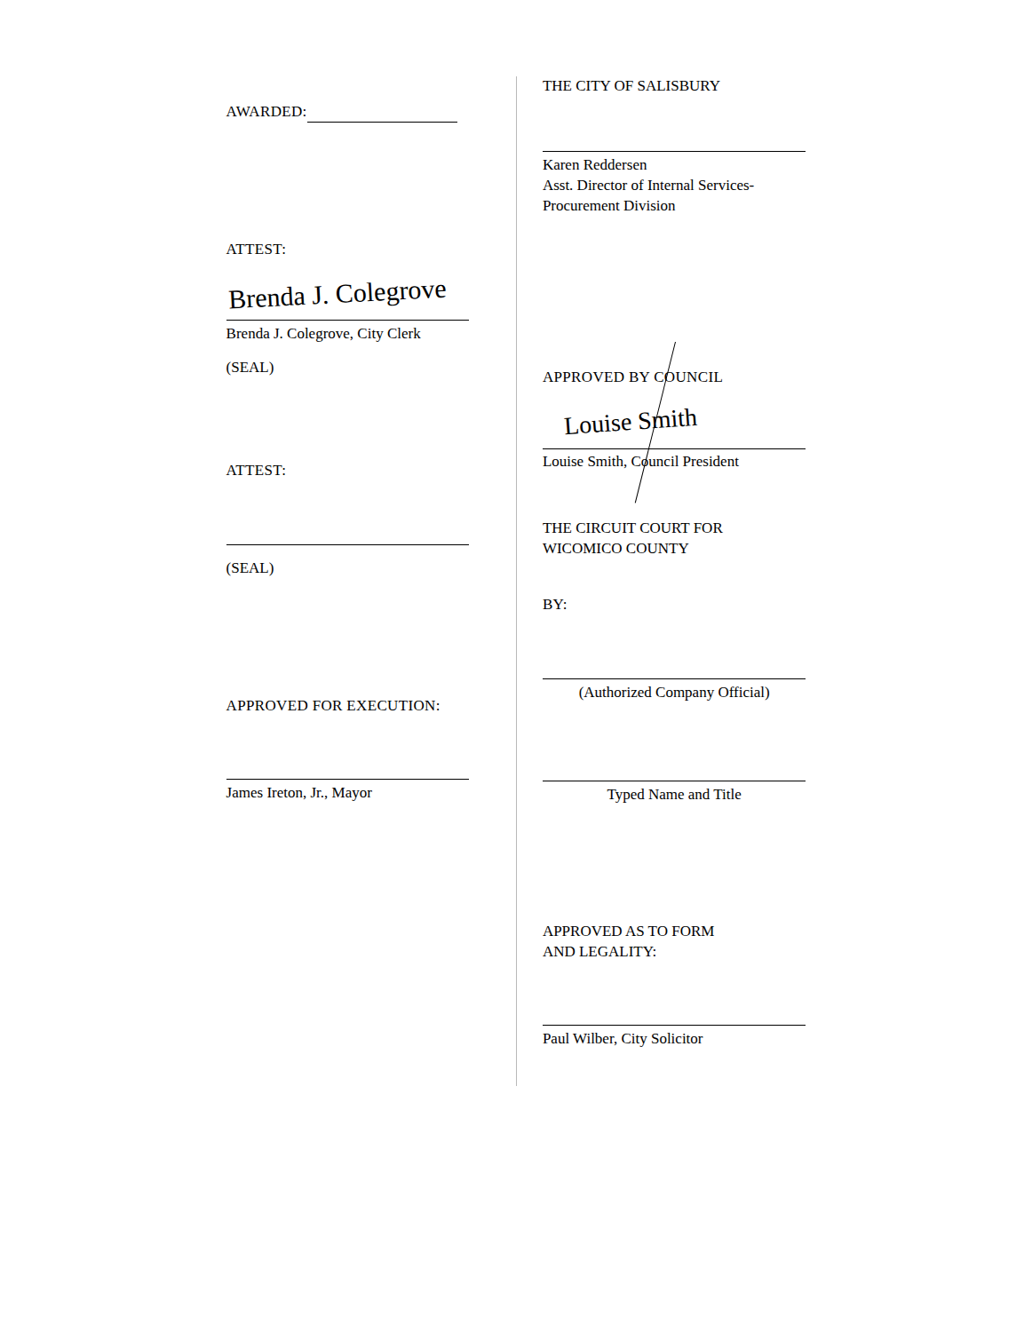AWARDED:
ATTEST:
Brenda J. Colegrove
Brenda J. Colegrove, City Clerk
(SEAL)
ATTEST:
(SEAL)
APPROVED FOR EXECUTION:
James Ireton, Jr., Mayor
THE CITY OF SALISBURY
Karen Reddersen
Asst. Director of Internal Services-
Procurement Division
APPROVED BY COUNCIL
Louise Smith
Louise Smith, Council President
THE CIRCUIT COURT FOR
WICOMICO COUNTY
BY:
(Authorized Company Official)
Typed Name and Title
APPROVED AS TO FORM
AND LEGALITY:
Paul Wilber, City Solicitor